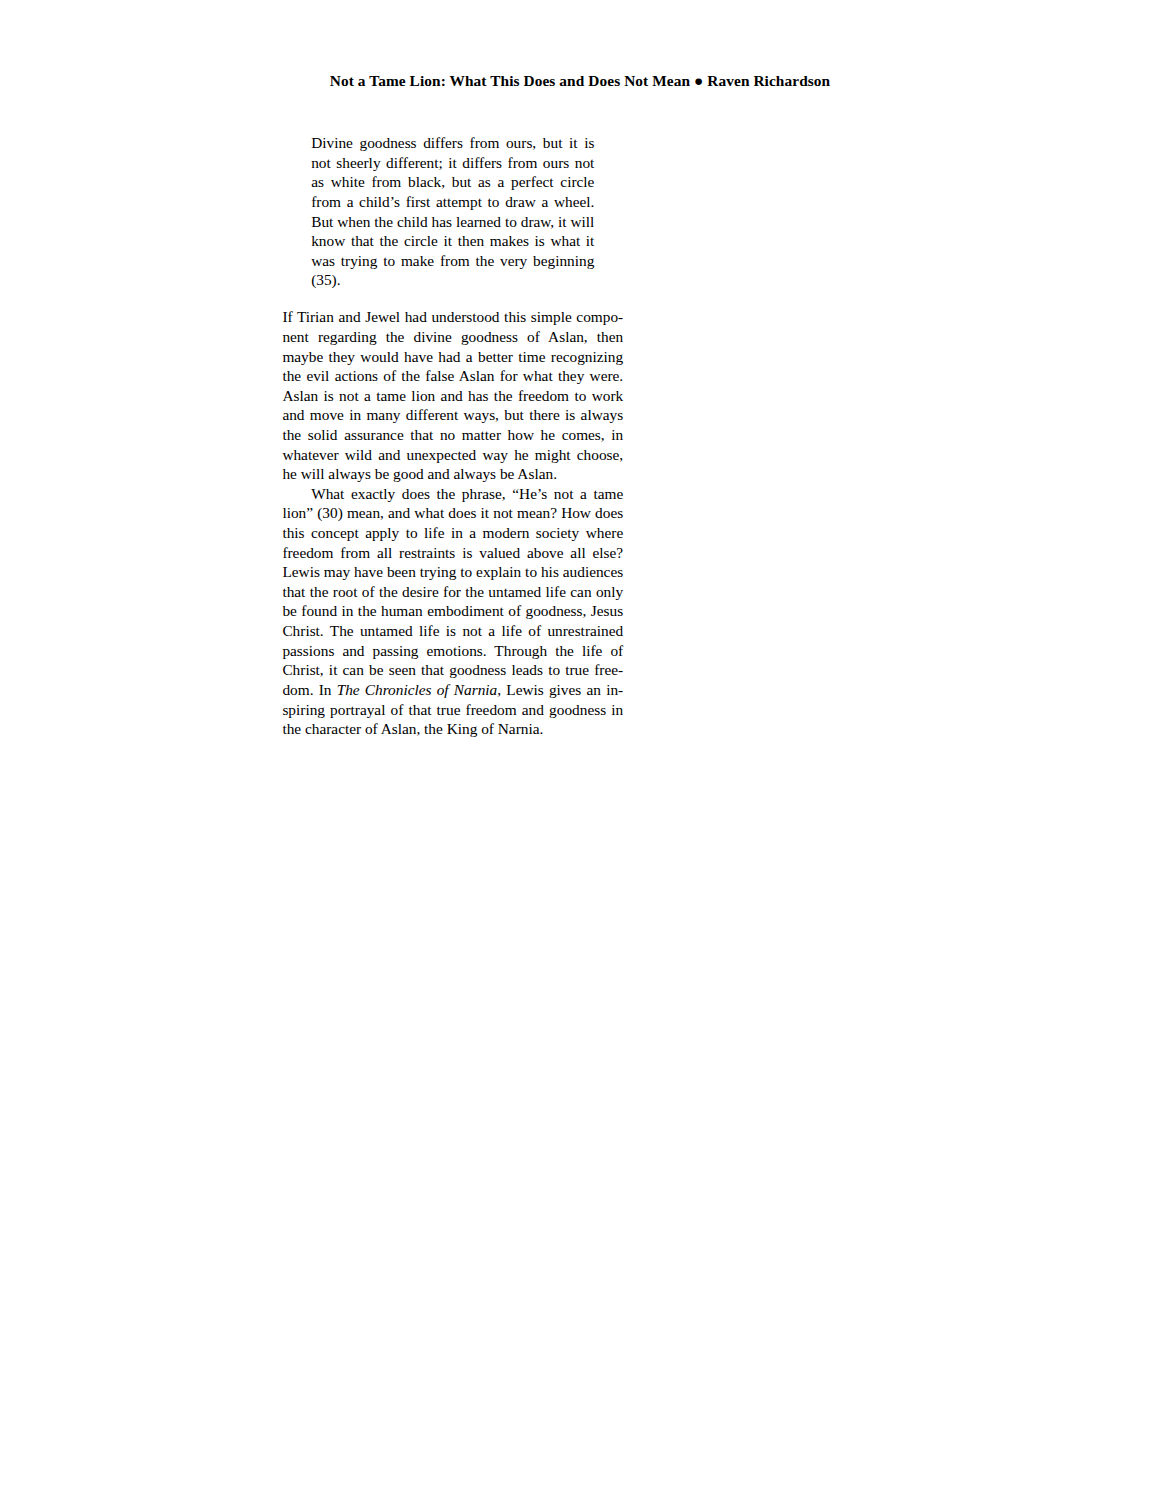Not a Tame Lion: What This Does and Does Not Mean ● Raven Richardson
Divine goodness differs from ours, but it is not sheerly different; it differs from ours not as white from black, but as a perfect circle from a child’s first attempt to draw a wheel. But when the child has learned to draw, it will know that the circle it then makes is what it was trying to make from the very beginning (35).
If Tirian and Jewel had understood this simple component regarding the divine goodness of Aslan, then maybe they would have had a better time recognizing the evil actions of the false Aslan for what they were. Aslan is not a tame lion and has the freedom to work and move in many different ways, but there is always the solid assurance that no matter how he comes, in whatever wild and unexpected way he might choose, he will always be good and always be Aslan.
What exactly does the phrase, “He’s not a tame lion” (30) mean, and what does it not mean? How does this concept apply to life in a modern society where freedom from all restraints is valued above all else? Lewis may have been trying to explain to his audiences that the root of the desire for the untamed life can only be found in the human embodiment of goodness, Jesus Christ. The untamed life is not a life of unrestrained passions and passing emotions. Through the life of Christ, it can be seen that goodness leads to true freedom. In The Chronicles of Narnia, Lewis gives an inspiring portrayal of that true freedom and goodness in the character of Aslan, the King of Narnia.